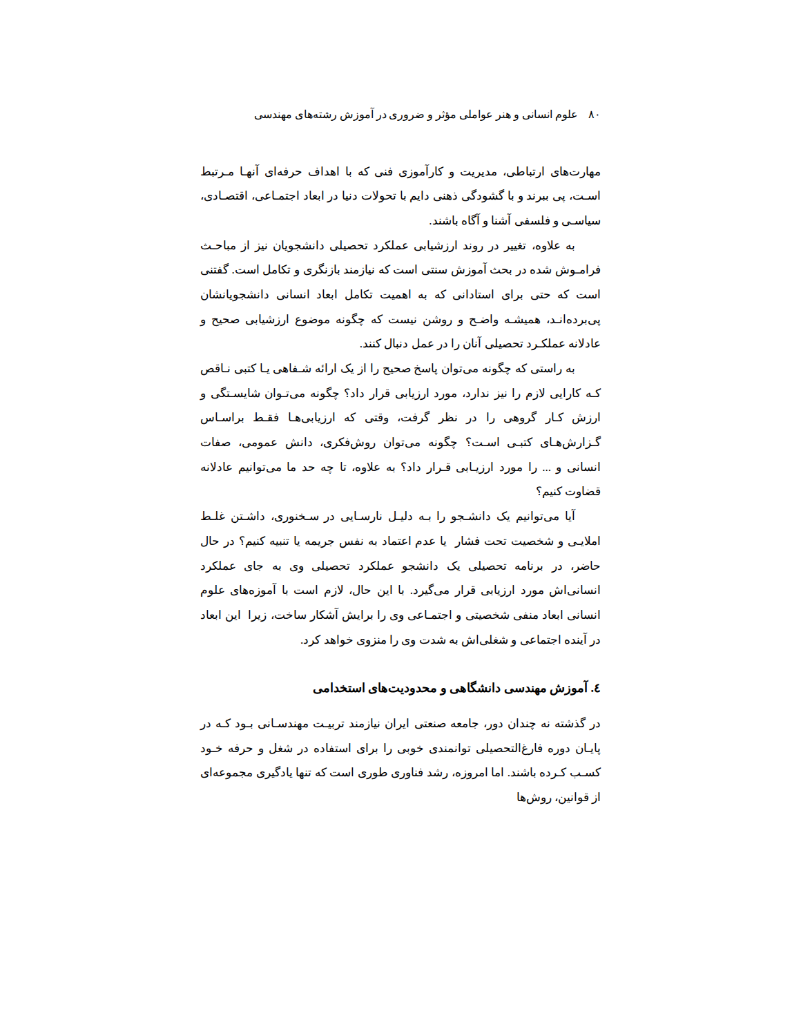۸۰ علوم انسانی و هنر عواملی مؤثر و ضروری در آموزش رشته‌های مهندسی
مهارت‌های ارتباطی، مدیریت و کارآموزی فنی که با اهداف حرفه‌ای آنهـا مـرتبط اسـت، پی ببرند و با گشودگی ذهنی دایم با تحولات دنیا در ابعاد اجتمـاعی، اقتصـادی، سیاسـی و فلسفی آشنا و آگاه باشند.
به علاوه، تغییر در روند ارزشیابی عملکرد تحصیلی دانشجویان نیز از مباحـث فرامـوش شده در بحث آموزش سنتی است که نیازمند بازنگری و تکامل است. گفتنی است که حتی برای استادانی که به اهمیت تکامل ابعاد انسانی دانشجویانشان پی‌برده‌انـد، همیشـه واضـح و روشن نیست که چگونه موضوع ارزشیابی صحیح و عادلانه عملکـرد تحصیلی آنان را در عمل دنبال کنند.
به راستی که چگونه می‌توان پاسخ صحیح را از یک ارائه شـفاهی یـا کتبی نـاقص کـه کارایی لازم را نیز ندارد، مورد ارزیابی قرار داد؟ چگونه می‌تـوان شایسـتگی و ارزش کـار گروهی را در نظر گرفت، وقتی که ارزیابی‌هـا فقـط براسـاس گـزارش‌هـای کتبـی اسـت؟ چگونه می‌توان روش‌فکری، دانش عمومی، صفات انسانی و ... را مورد ارزیـابی قـرار داد؟ به علاوه، تا چه حد ما می‌توانیم عادلانه قضاوت کنیم؟
آیا می‌توانیم یک دانشـجو را بـه دلیـل نارسـایی در سـخنوری، داشـتن غلـط املایـی و شخصیت تحت فشار یا عدم اعتماد به نفس جریمه یا تنبیه کنیم؟ در حال حاضر، در برنامه تحصیلی یک دانشجو عملکرد تحصیلی وی به جای عملکرد انسانی‌اش مورد ارزیابی قرار می‌گیرد. با این حال، لازم است با آموزه‌های علوم انسانی ابعاد منفی شخصیتی و اجتمـاعی وی را برایش آشکار ساخت، زیرا این ابعاد در آینده اجتماعی و شغلی‌اش به شدت وی را منزوی خواهد کرد.
٤. آموزش مهندسی دانشگاهی و محدودیت‌های استخدامی
در گذشته نه چندان دور، جامعه صنعتی ایران نیازمند تربیـت مهندسـانی بـود کـه در پایـان دوره فارغ‌التحصیلی توانمندی خوبی را برای استفاده در شغل و حرفه خـود کسـب کـرده باشند. اما امروزه، رشد فناوری طوری است که تنها یادگیری مجموعه‌ای از قوانین، روش‌ها